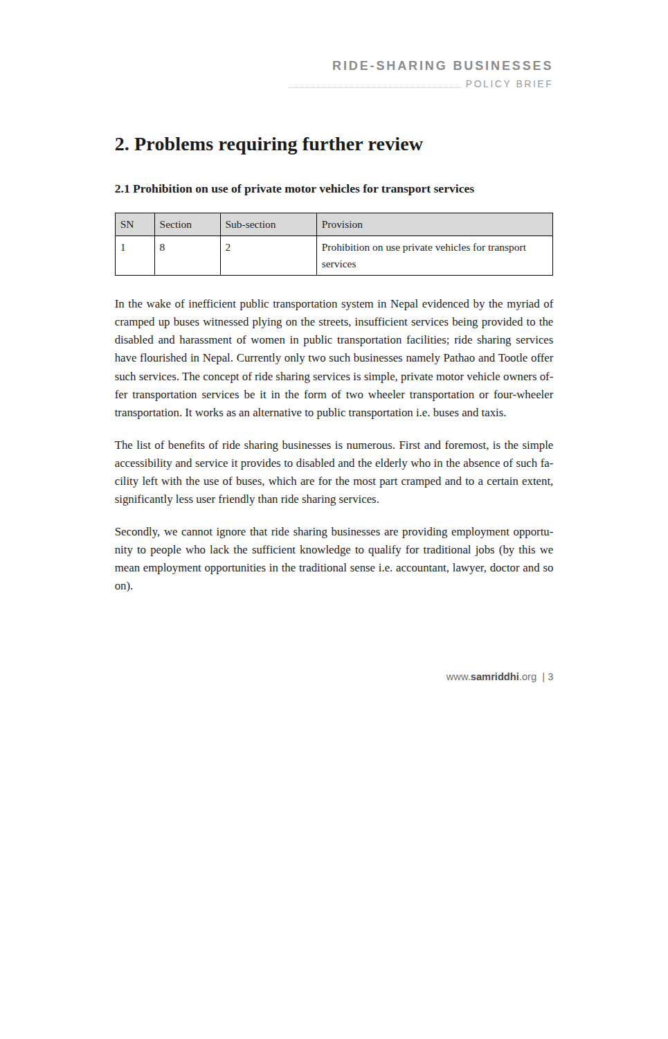Ride-Sharing Businesses
Policy Brief
2. Problems requiring further review
2.1 Prohibition on use of private motor vehicles for transport services
| SN | Section | Sub-section | Provision |
| --- | --- | --- | --- |
| 1 | 8 | 2 | Prohibition on use private vehicles for transport services |
In the wake of inefficient public transportation system in Nepal evidenced by the myriad of cramped up buses witnessed plying on the streets, insufficient services being provided to the disabled and harassment of women in public transportation facilities; ride sharing services have flourished in Nepal. Currently only two such businesses namely Pathao and Tootle offer such services. The concept of ride sharing services is simple, private motor vehicle owners offer transportation services be it in the form of two wheeler transportation or four-wheeler transportation. It works as an alternative to public transportation i.e. buses and taxis.
The list of benefits of ride sharing businesses is numerous. First and foremost, is the simple accessibility and service it provides to disabled and the elderly who in the absence of such facility left with the use of buses, which are for the most part cramped and to a certain extent, significantly less user friendly than ride sharing services.
Secondly, we cannot ignore that ride sharing businesses are providing employment opportunity to people who lack the sufficient knowledge to qualify for traditional jobs (by this we mean employment opportunities in the traditional sense i.e. accountant, lawyer, doctor and so on).
www.samriddhi.org | 3